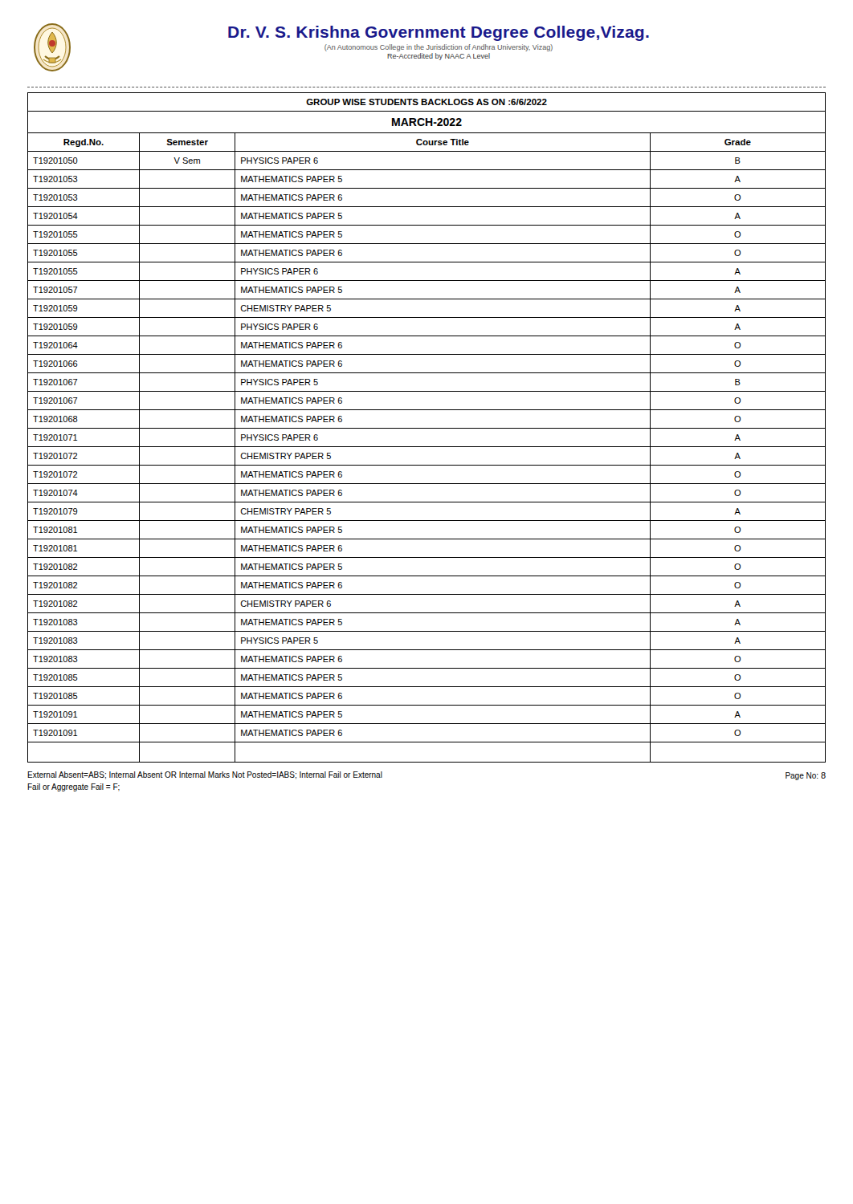Dr. V. S. Krishna Government Degree College,Vizag.
(An Autonomous College in the Jurisdiction of Andhra University, Vizag)
Re-Accredited by NAAC A Level
| GROUP WISE STUDENTS BACKLOGS AS ON :6/6/2022 |
| MARCH-2022 |
| Regd.No. | Semester | Course Title | Grade |
| T19201050 | V Sem | PHYSICS PAPER 6 | B |
| T19201053 | | MATHEMATICS PAPER 5 | A |
| T19201053 | | MATHEMATICS PAPER 6 | O |
| T19201054 | | MATHEMATICS PAPER 5 | A |
| T19201055 | | MATHEMATICS PAPER 5 | O |
| T19201055 | | MATHEMATICS PAPER 6 | O |
| T19201055 | | PHYSICS PAPER 6 | A |
| T19201057 | | MATHEMATICS PAPER 5 | A |
| T19201059 | | CHEMISTRY PAPER 5 | A |
| T19201059 | | PHYSICS PAPER 6 | A |
| T19201064 | | MATHEMATICS PAPER 6 | O |
| T19201066 | | MATHEMATICS PAPER 6 | O |
| T19201067 | | PHYSICS PAPER 5 | B |
| T19201067 | | MATHEMATICS PAPER 6 | O |
| T19201068 | | MATHEMATICS PAPER 6 | O |
| T19201071 | | PHYSICS PAPER 6 | A |
| T19201072 | | CHEMISTRY PAPER 5 | A |
| T19201072 | | MATHEMATICS PAPER 6 | O |
| T19201074 | | MATHEMATICS PAPER 6 | O |
| T19201079 | | CHEMISTRY PAPER 5 | A |
| T19201081 | | MATHEMATICS PAPER 5 | O |
| T19201081 | | MATHEMATICS PAPER 6 | O |
| T19201082 | | MATHEMATICS PAPER 5 | O |
| T19201082 | | MATHEMATICS PAPER 6 | O |
| T19201082 | | CHEMISTRY PAPER 6 | A |
| T19201083 | | MATHEMATICS PAPER 5 | A |
| T19201083 | | PHYSICS PAPER 5 | A |
| T19201083 | | MATHEMATICS PAPER 6 | O |
| T19201085 | | MATHEMATICS PAPER 5 | O |
| T19201085 | | MATHEMATICS PAPER 6 | O |
| T19201091 | | MATHEMATICS PAPER 5 | A |
| T19201091 | | MATHEMATICS PAPER 6 | O |
Page No: 8
External Absent=ABS; Internal Absent OR Internal Marks Not Posted=IABS; Internal Fail or External
Fail or Aggregate Fail = F;